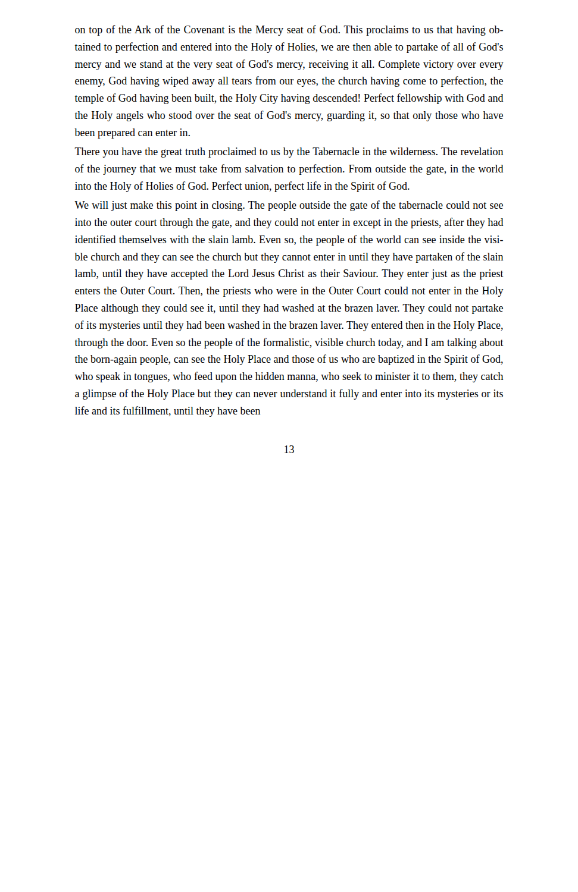on top of the Ark of the Covenant is the Mercy seat of God. This proclaims to us that having obtained to perfection and entered into the Holy of Holies, we are then able to partake of all of God's mercy and we stand at the very seat of God's mercy, receiving it all. Complete victory over every enemy, God having wiped away all tears from our eyes, the church having come to perfection, the temple of God having been built, the Holy City having descended! Perfect fellowship with God and the Holy angels who stood over the seat of God's mercy, guarding it, so that only those who have been prepared can enter in.
There you have the great truth proclaimed to us by the Tabernacle in the wilderness. The revelation of the journey that we must take from salvation to perfection. From outside the gate, in the world into the Holy of Holies of God. Perfect union, perfect life in the Spirit of God.
We will just make this point in closing. The people outside the gate of the tabernacle could not see into the outer court through the gate, and they could not enter in except in the priests, after they had identified themselves with the slain lamb. Even so, the people of the world can see inside the visible church and they can see the church but they cannot enter in until they have partaken of the slain lamb, until they have accepted the Lord Jesus Christ as their Saviour. They enter just as the priest enters the Outer Court. Then, the priests who were in the Outer Court could not enter in the Holy Place although they could see it, until they had washed at the brazen laver. They could not partake of its mysteries until they had been washed in the brazen laver. They entered then in the Holy Place, through the door. Even so the people of the formalistic, visible church today, and I am talking about the born-again people, can see the Holy Place and those of us who are baptized in the Spirit of God, who speak in tongues, who feed upon the hidden manna, who seek to minister it to them, they catch a glimpse of the Holy Place but they can never understand it fully and enter into its mysteries or its life and its fulfillment, until they have been
13